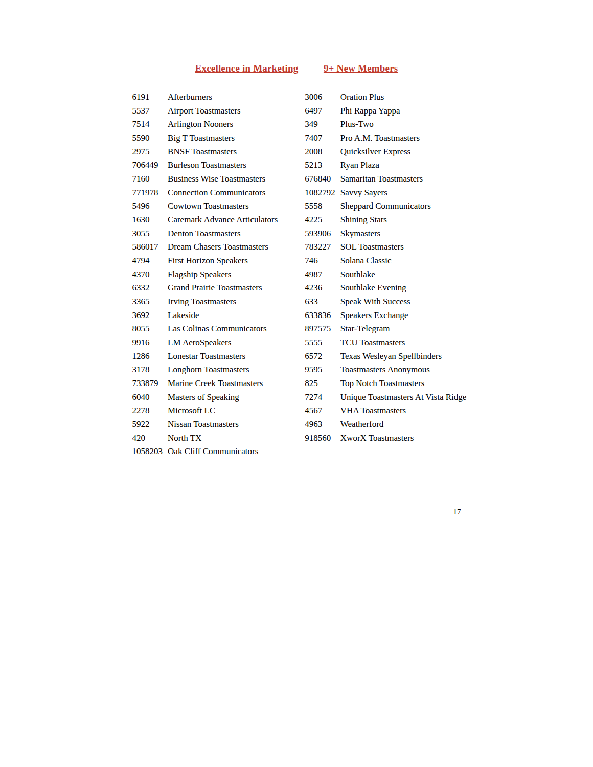Excellence in Marketing 9+ New Members
| 6191 | Afterburners |
| 5537 | Airport Toastmasters |
| 7514 | Arlington Nooners |
| 5590 | Big T Toastmasters |
| 2975 | BNSF Toastmasters |
| 706449 | Burleson Toastmasters |
| 7160 | Business Wise Toastmasters |
| 771978 | Connection Communicators |
| 5496 | Cowtown Toastmasters |
| 1630 | Caremark Advance Articulators |
| 3055 | Denton Toastmasters |
| 586017 | Dream Chasers Toastmasters |
| 4794 | First Horizon Speakers |
| 4370 | Flagship Speakers |
| 6332 | Grand Prairie Toastmasters |
| 3365 | Irving Toastmasters |
| 3692 | Lakeside |
| 8055 | Las Colinas Communicators |
| 9916 | LM AeroSpeakers |
| 1286 | Lonestar Toastmasters |
| 3178 | Longhorn Toastmasters |
| 733879 | Marine Creek Toastmasters |
| 6040 | Masters of Speaking |
| 2278 | Microsoft LC |
| 5922 | Nissan Toastmasters |
| 420 | North TX |
| 1058203 | Oak Cliff Communicators |
| 3006 | Oration Plus |
| 6497 | Phi Rappa Yappa |
| 349 | Plus-Two |
| 7407 | Pro A.M. Toastmasters |
| 2008 | Quicksilver Express |
| 5213 | Ryan Plaza |
| 676840 | Samaritan Toastmasters |
| 1082792 | Savvy Sayers |
| 5558 | Sheppard Communicators |
| 4225 | Shining Stars |
| 593906 | Skymasters |
| 783227 | SOL Toastmasters |
| 746 | Solana Classic |
| 4987 | Southlake |
| 4236 | Southlake Evening |
| 633 | Speak With Success |
| 633836 | Speakers Exchange |
| 897575 | Star-Telegram |
| 5555 | TCU Toastmasters |
| 6572 | Texas Wesleyan Spellbinders |
| 9595 | Toastmasters Anonymous |
| 825 | Top Notch Toastmasters |
| 7274 | Unique Toastmasters At Vista Ridge |
| 4567 | VHA Toastmasters |
| 4963 | Weatherford |
| 918560 | XworX Toastmasters |
17